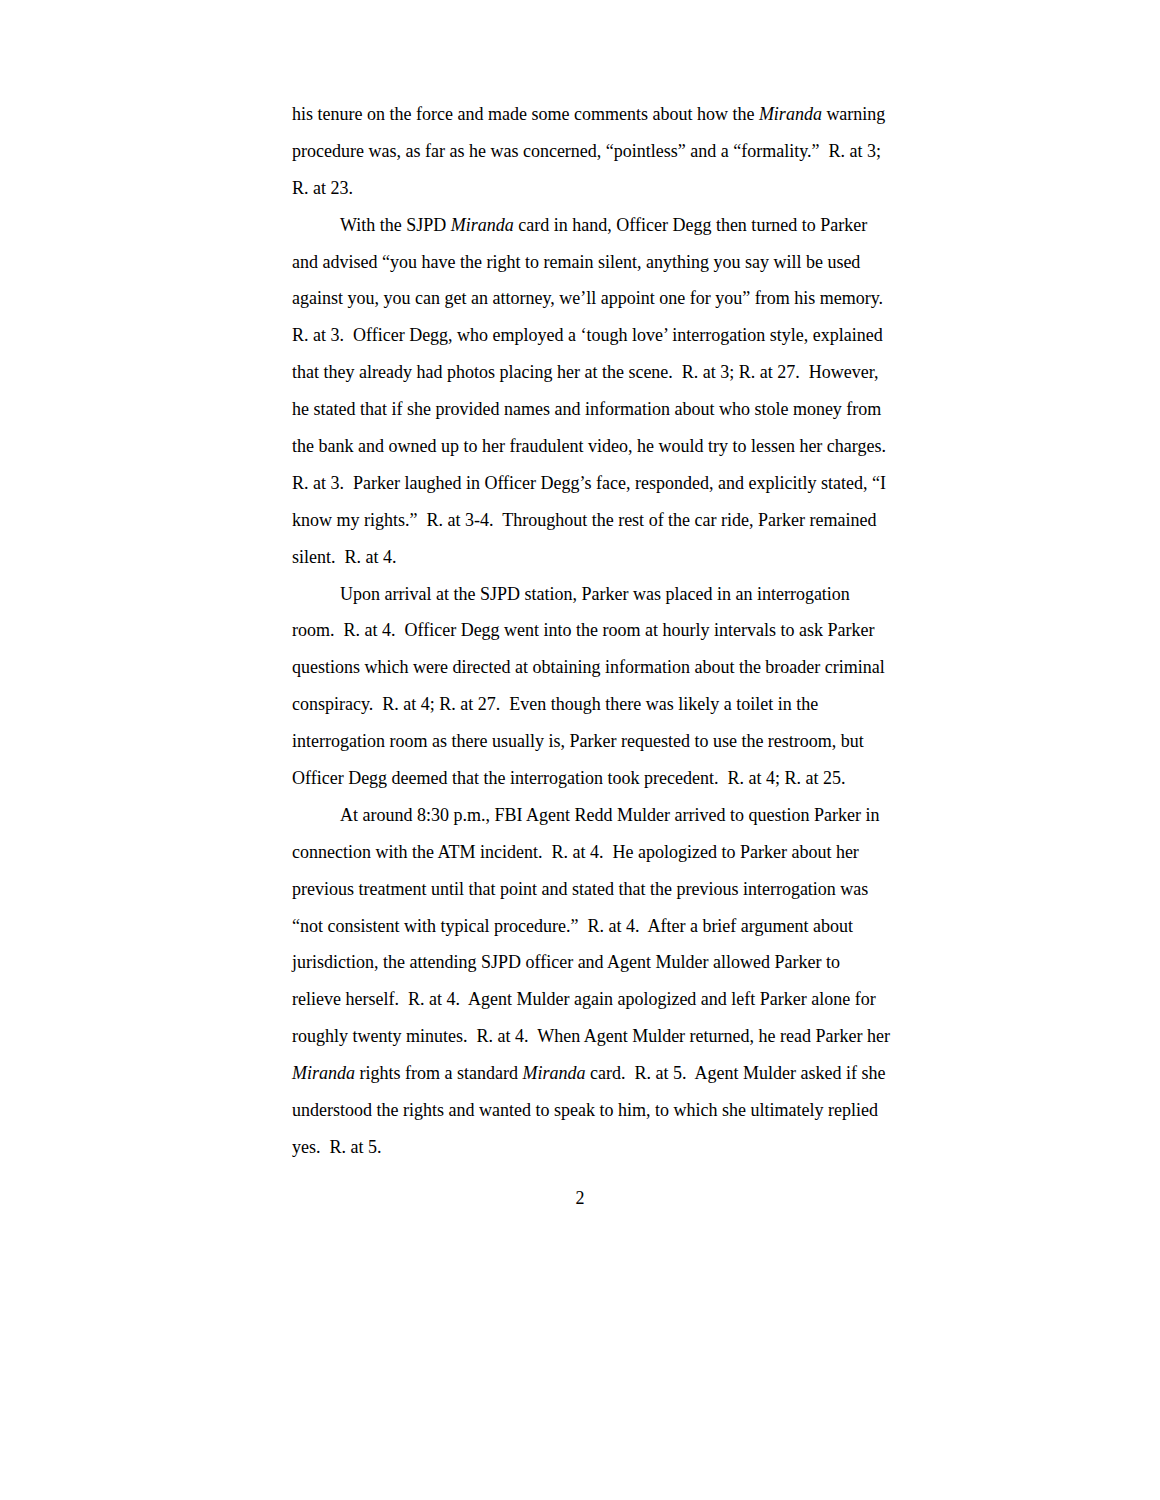his tenure on the force and made some comments about how the Miranda warning procedure was, as far as he was concerned, “pointless” and a “formality.” R. at 3; R. at 23.
With the SJPD Miranda card in hand, Officer Degg then turned to Parker and advised “you have the right to remain silent, anything you say will be used against you, you can get an attorney, we’ll appoint one for you” from his memory. R. at 3. Officer Degg, who employed a ‘tough love’ interrogation style, explained that they already had photos placing her at the scene. R. at 3; R. at 27. However, he stated that if she provided names and information about who stole money from the bank and owned up to her fraudulent video, he would try to lessen her charges. R. at 3. Parker laughed in Officer Degg’s face, responded, and explicitly stated, “I know my rights.” R. at 3-4. Throughout the rest of the car ride, Parker remained silent. R. at 4.
Upon arrival at the SJPD station, Parker was placed in an interrogation room. R. at 4. Officer Degg went into the room at hourly intervals to ask Parker questions which were directed at obtaining information about the broader criminal conspiracy. R. at 4; R. at 27. Even though there was likely a toilet in the interrogation room as there usually is, Parker requested to use the restroom, but Officer Degg deemed that the interrogation took precedent. R. at 4; R. at 25.
At around 8:30 p.m., FBI Agent Redd Mulder arrived to question Parker in connection with the ATM incident. R. at 4. He apologized to Parker about her previous treatment until that point and stated that the previous interrogation was “not consistent with typical procedure.” R. at 4. After a brief argument about jurisdiction, the attending SJPD officer and Agent Mulder allowed Parker to relieve herself. R. at 4. Agent Mulder again apologized and left Parker alone for roughly twenty minutes. R. at 4. When Agent Mulder returned, he read Parker her Miranda rights from a standard Miranda card. R. at 5. Agent Mulder asked if she understood the rights and wanted to speak to him, to which she ultimately replied yes. R. at 5.
2